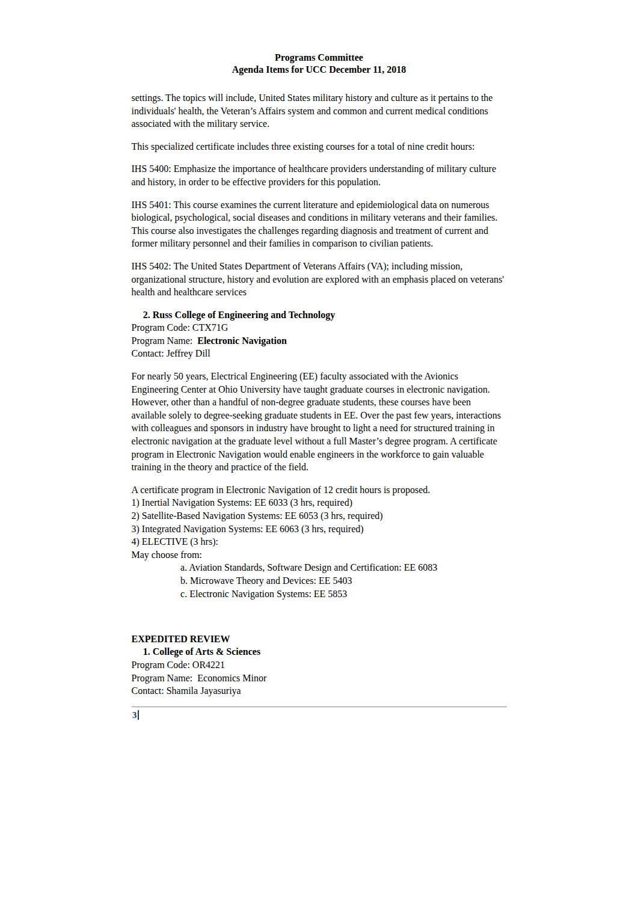Programs Committee
Agenda Items for UCC December 11, 2018
settings. The topics will include, United States military history and culture as it pertains to the individuals' health, the Veteran’s Affairs system and common and current medical conditions associated with the military service.
This specialized certificate includes three existing courses for a total of nine credit hours:
IHS 5400: Emphasize the importance of healthcare providers understanding of military culture and history, in order to be effective providers for this population.
IHS 5401: This course examines the current literature and epidemiological data on numerous biological, psychological, social diseases and conditions in military veterans and their families. This course also investigates the challenges regarding diagnosis and treatment of current and former military personnel and their families in comparison to civilian patients.
IHS 5402: The United States Department of Veterans Affairs (VA); including mission, organizational structure, history and evolution are explored with an emphasis placed on veterans' health and healthcare services
Russ College of Engineering and Technology
Program Code: CTX71G
Program Name: Electronic Navigation
Contact: Jeffrey Dill
For nearly 50 years, Electrical Engineering (EE) faculty associated with the Avionics Engineering Center at Ohio University have taught graduate courses in electronic navigation. However, other than a handful of non-degree graduate students, these courses have been available solely to degree-seeking graduate students in EE. Over the past few years, interactions with colleagues and sponsors in industry have brought to light a need for structured training in electronic navigation at the graduate level without a full Master’s degree program. A certificate program in Electronic Navigation would enable engineers in the workforce to gain valuable training in the theory and practice of the field.
A certificate program in Electronic Navigation of 12 credit hours is proposed.
1) Inertial Navigation Systems: EE 6033 (3 hrs, required)
2) Satellite-Based Navigation Systems: EE 6053 (3 hrs, required)
3) Integrated Navigation Systems: EE 6063 (3 hrs, required)
4) ELECTIVE (3 hrs):
May choose from:
a. Aviation Standards, Software Design and Certification: EE 6083
b. Microwave Theory and Devices: EE 5403
c. Electronic Navigation Systems: EE 5853
EXPEDITED REVIEW
College of Arts & Sciences
Program Code: OR4221
Program Name: Economics Minor
Contact: Shamila Jayasuriya
3